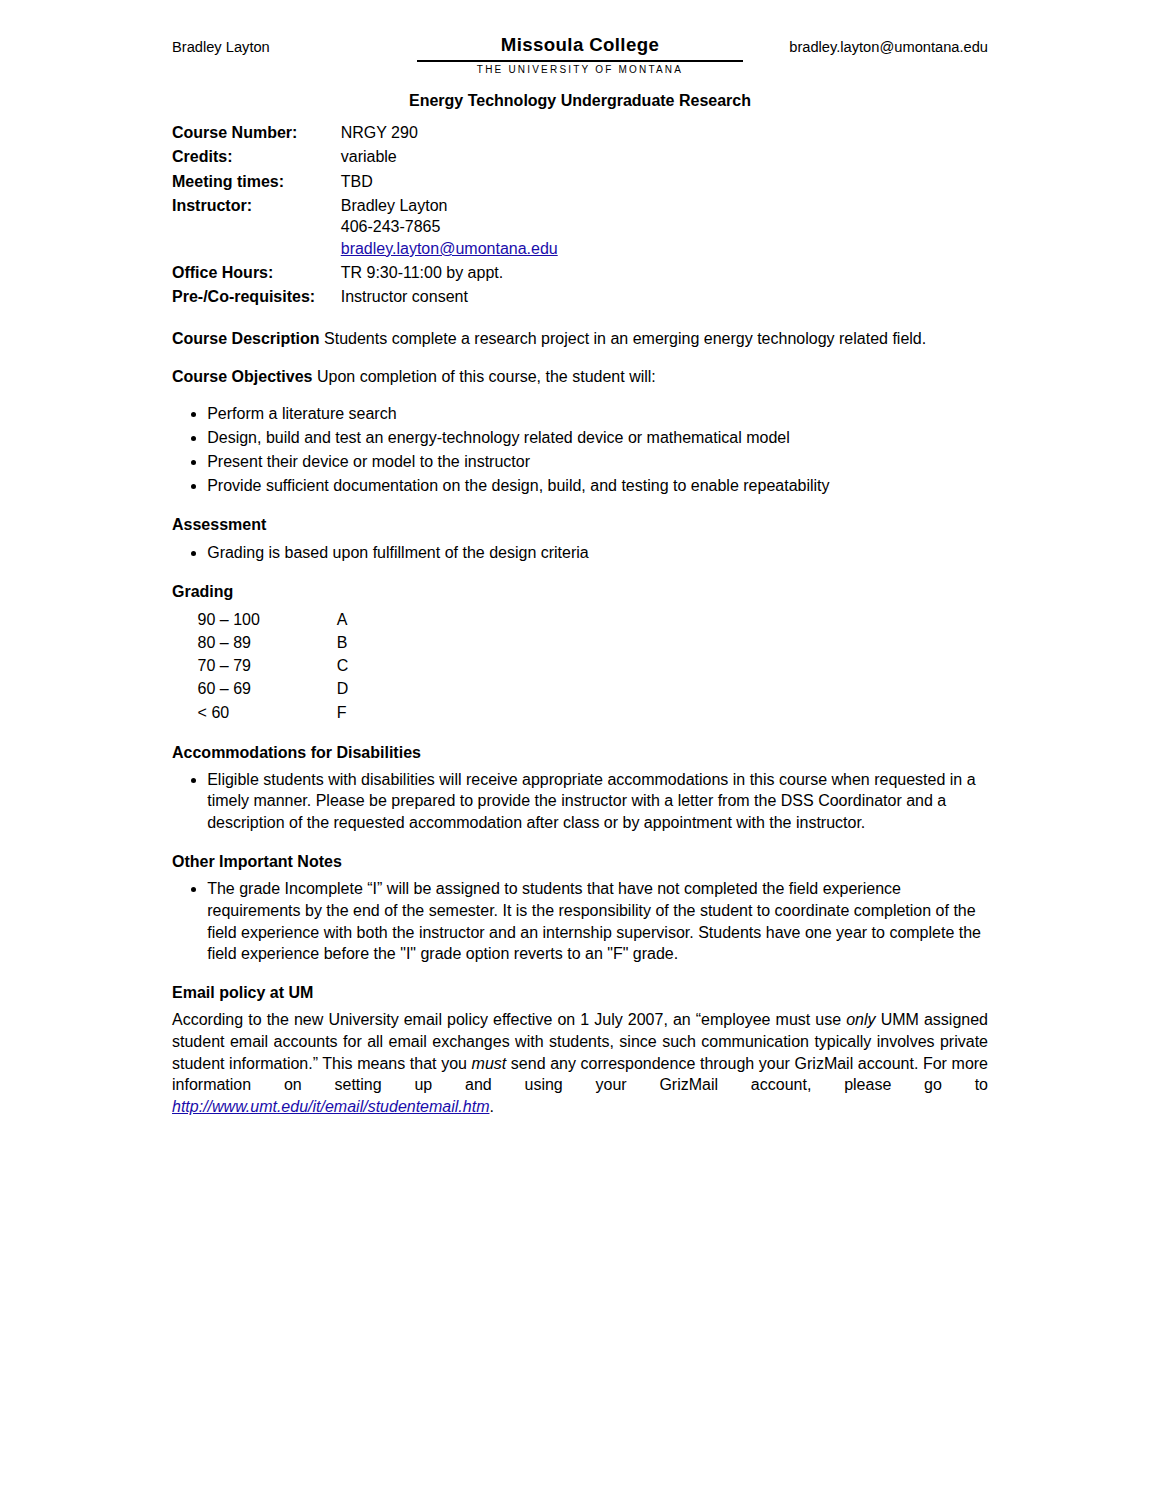Missoula College
The University of Montana
Bradley Layton
bradley.layton@umontana.edu
Energy Technology Undergraduate Research
| Course Number: | NRGY 290 |
| Credits: | variable |
| Meeting times: | TBD |
| Instructor: | Bradley Layton 406-243-7865 bradley.layton@umontana.edu |
| Office Hours: | TR 9:30-11:00 by appt. |
| Pre-/Co-requisites: | Instructor consent |
Course Description Students complete a research project in an emerging energy technology related field.
Course Objectives Upon completion of this course, the student will:
Perform a literature search
Design, build and test an energy-technology related device or mathematical model
Present their device or model to the instructor
Provide sufficient documentation on the design, build, and testing to enable repeatability
Assessment
Grading is based upon fulfillment of the design criteria
Grading
| 90 – 100 | A |
| 80 – 89 | B |
| 70 – 79 | C |
| 60 – 69 | D |
| < 60 | F |
Accommodations for Disabilities
Eligible students with disabilities will receive appropriate accommodations in this course when requested in a timely manner. Please be prepared to provide the instructor with a letter from the DSS Coordinator and a description of the requested accommodation after class or by appointment with the instructor.
Other Important Notes
The grade Incomplete “I” will be assigned to students that have not completed the field experience requirements by the end of the semester. It is the responsibility of the student to coordinate completion of the field experience with both the instructor and an internship supervisor. Students have one year to complete the field experience before the "I" grade option reverts to an "F" grade.
Email policy at UM
According to the new University email policy effective on 1 July 2007, an “employee must use only UMM assigned student email accounts for all email exchanges with students, since such communication typically involves private student information.” This means that you must send any correspondence through your GrizMail account. For more information on setting up and using your GrizMail account, please go to http://www.umt.edu/it/email/studentemail.htm.